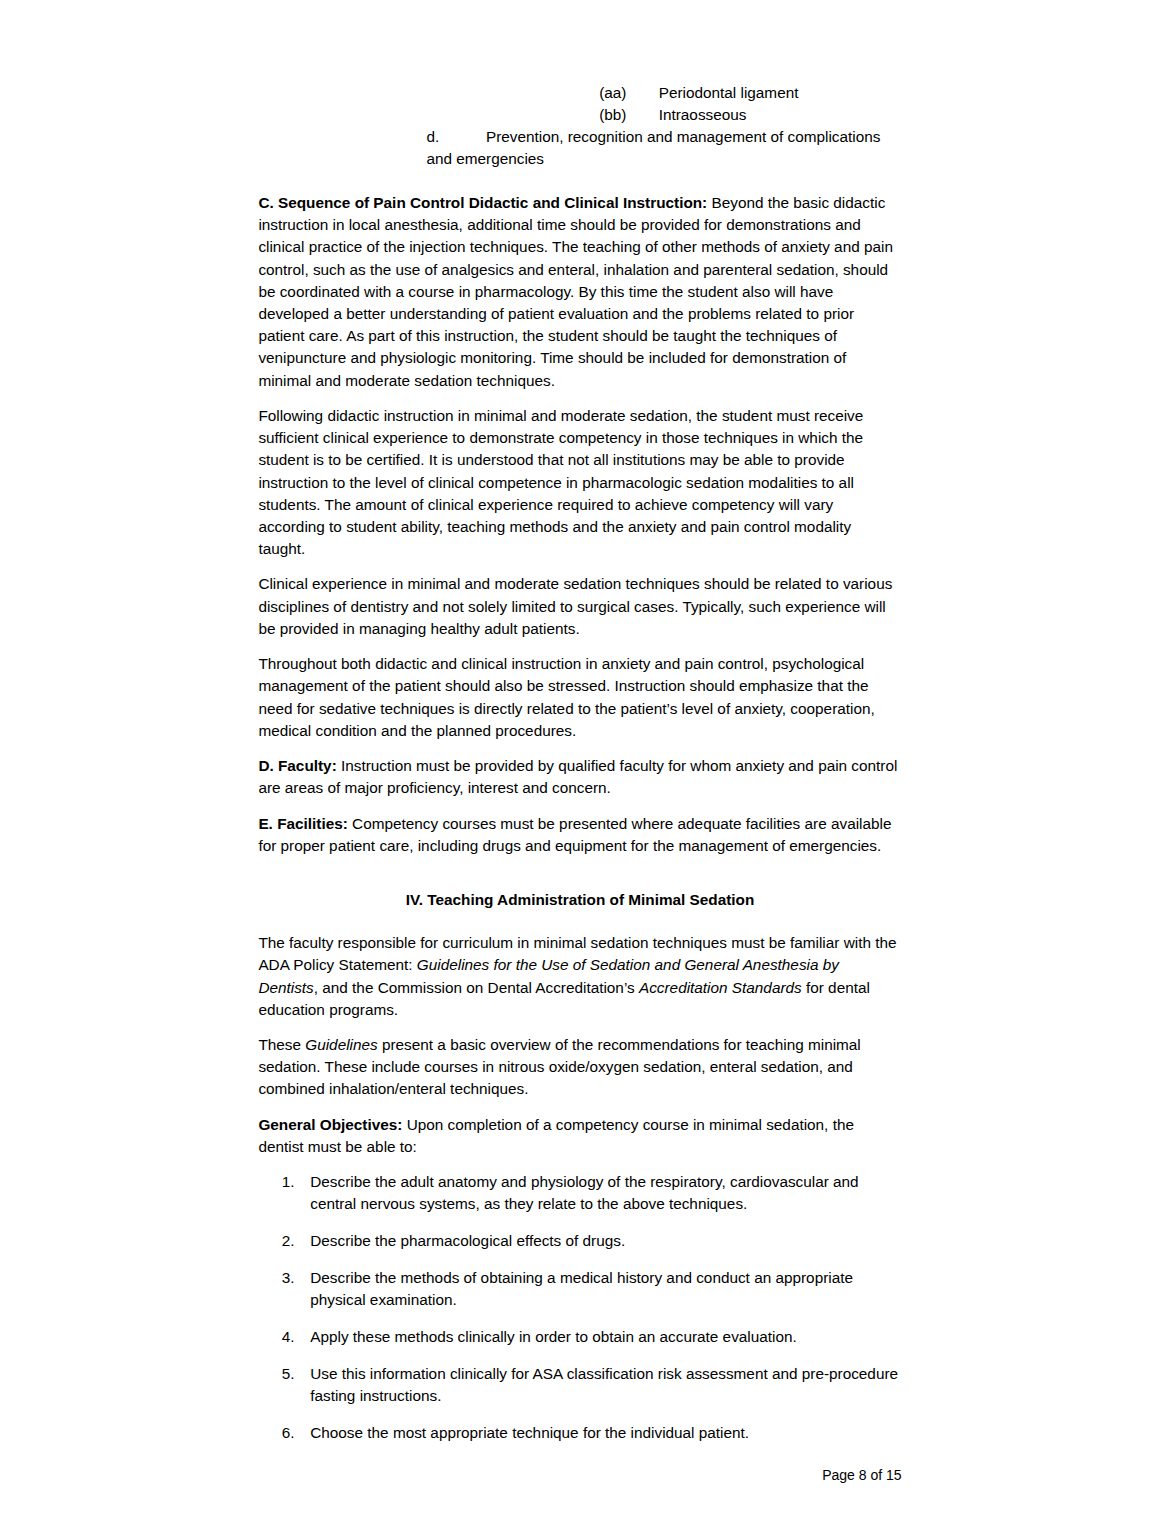(aa) Periodontal ligament
(bb) Intraosseous
d. Prevention, recognition and management of complications and emergencies
C. Sequence of Pain Control Didactic and Clinical Instruction: Beyond the basic didactic instruction in local anesthesia, additional time should be provided for demonstrations and clinical practice of the injection techniques. The teaching of other methods of anxiety and pain control, such as the use of analgesics and enteral, inhalation and parenteral sedation, should be coordinated with a course in pharmacology. By this time the student also will have developed a better understanding of patient evaluation and the problems related to prior patient care. As part of this instruction, the student should be taught the techniques of venipuncture and physiologic monitoring. Time should be included for demonstration of minimal and moderate sedation techniques.
Following didactic instruction in minimal and moderate sedation, the student must receive sufficient clinical experience to demonstrate competency in those techniques in which the student is to be certified. It is understood that not all institutions may be able to provide instruction to the level of clinical competence in pharmacologic sedation modalities to all students. The amount of clinical experience required to achieve competency will vary according to student ability, teaching methods and the anxiety and pain control modality taught.
Clinical experience in minimal and moderate sedation techniques should be related to various disciplines of dentistry and not solely limited to surgical cases. Typically, such experience will be provided in managing healthy adult patients.
Throughout both didactic and clinical instruction in anxiety and pain control, psychological management of the patient should also be stressed. Instruction should emphasize that the need for sedative techniques is directly related to the patient’s level of anxiety, cooperation, medical condition and the planned procedures.
D. Faculty: Instruction must be provided by qualified faculty for whom anxiety and pain control are areas of major proficiency, interest and concern.
E. Facilities: Competency courses must be presented where adequate facilities are available for proper patient care, including drugs and equipment for the management of emergencies.
IV. Teaching Administration of Minimal Sedation
The faculty responsible for curriculum in minimal sedation techniques must be familiar with the ADA Policy Statement: Guidelines for the Use of Sedation and General Anesthesia by Dentists, and the Commission on Dental Accreditation’s Accreditation Standards for dental education programs.
These Guidelines present a basic overview of the recommendations for teaching minimal sedation. These include courses in nitrous oxide/oxygen sedation, enteral sedation, and combined inhalation/enteral techniques.
General Objectives: Upon completion of a competency course in minimal sedation, the dentist must be able to:
Describe the adult anatomy and physiology of the respiratory, cardiovascular and central nervous systems, as they relate to the above techniques.
Describe the pharmacological effects of drugs.
Describe the methods of obtaining a medical history and conduct an appropriate physical examination.
Apply these methods clinically in order to obtain an accurate evaluation.
Use this information clinically for ASA classification risk assessment and pre-procedure fasting instructions.
Choose the most appropriate technique for the individual patient.
Page 8 of 15